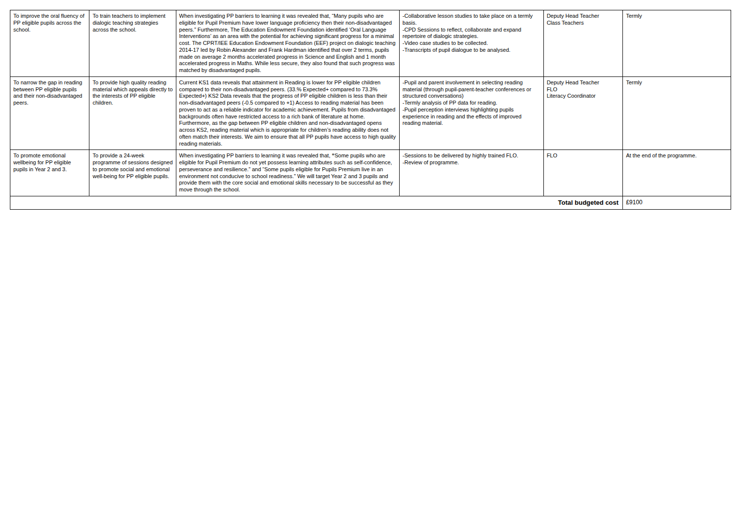| To improve the oral fluency of PP eligible pupils across the school. | To train teachers to implement dialogic teaching strategies across the school. | When investigating PP barriers to learning it was revealed that, “Many pupils who are eligible for Pupil Premium have lower language proficiency then their non-disadvantaged peers.” Furthermore, The Education Endowment Foundation identified ‘Oral Language Interventions’ as an area with the potential for achieving significant progress for a minimal cost. The CPRT/IEE Education Endowment Foundation (EEF) project on dialogic teaching 2014-17 led by Robin Alexander and Frank Hardman identified that over 2 terms, pupils made on average 2 months accelerated progress in Science and English and 1 month accelerated progress in Maths. While less secure, they also found that such progress was matched by disadvantaged pupils. | -Collaborative lesson studies to take place on a termly basis. -CPD Sessions to reflect, collaborate and expand repertoire of dialogic strategies. -Video case studies to be collected. -Transcripts of pupil dialogue to be analysed. | Deputy Head Teacher Class Teachers | Termly |
| To narrow the gap in reading between PP eligible pupils and their non-disadvantaged peers. | To provide high quality reading material which appeals directly to the interests of PP eligible children. | Current KS1 data reveals that attainment in Reading is lower for PP eligible children compared to their non-disadvantaged peers. (33.% Expected+ compared to 73.3% Expected+) KS2 Data reveals that the progress of PP eligible children is less than their non-disadvantaged peers (-0.5 compared to +1) Access to reading material has been proven to act as a reliable indicator for academic achievement. Pupils from disadvantaged backgrounds often have restricted access to a rich bank of literature at home. Furthermore, as the gap between PP eligible children and non-disadvantaged opens across KS2, reading material which is appropriate for children’s reading ability does not often match their interests. We aim to ensure that all PP pupils have access to high quality reading materials. | -Pupil and parent involvement in selecting reading material (through pupil-parent-teacher conferences or structured conversations) -Termly analysis of PP data for reading. -Pupil perception interviews highlighting pupils experience in reading and the effects of improved reading material. | Deputy Head Teacher FLO Literacy Coordinator | Termly |
| To promote emotional wellbeing for PP eligible pupils in Year 2 and 3. | To provide a 24-week programme of sessions designed to promote social and emotional well-being for PP eligible pupils. | When investigating PP barriers to learning it was revealed that, “ Some pupils who are eligible for Pupil Premium do not yet possess learning attributes such as self-confidence, perseverance and resilience.” and “Some pupils eligible for Pupils Premium live in an environment not conducive to school readiness.” We will target Year 2 and 3 pupils and provide them with the core social and emotional skills necessary to be successful as they move through the school. | -Sessions to be delivered by highly trained FLO. -Review of programme. | FLO | At the end of the programme. |
| Total budgeted cost | £9100 |